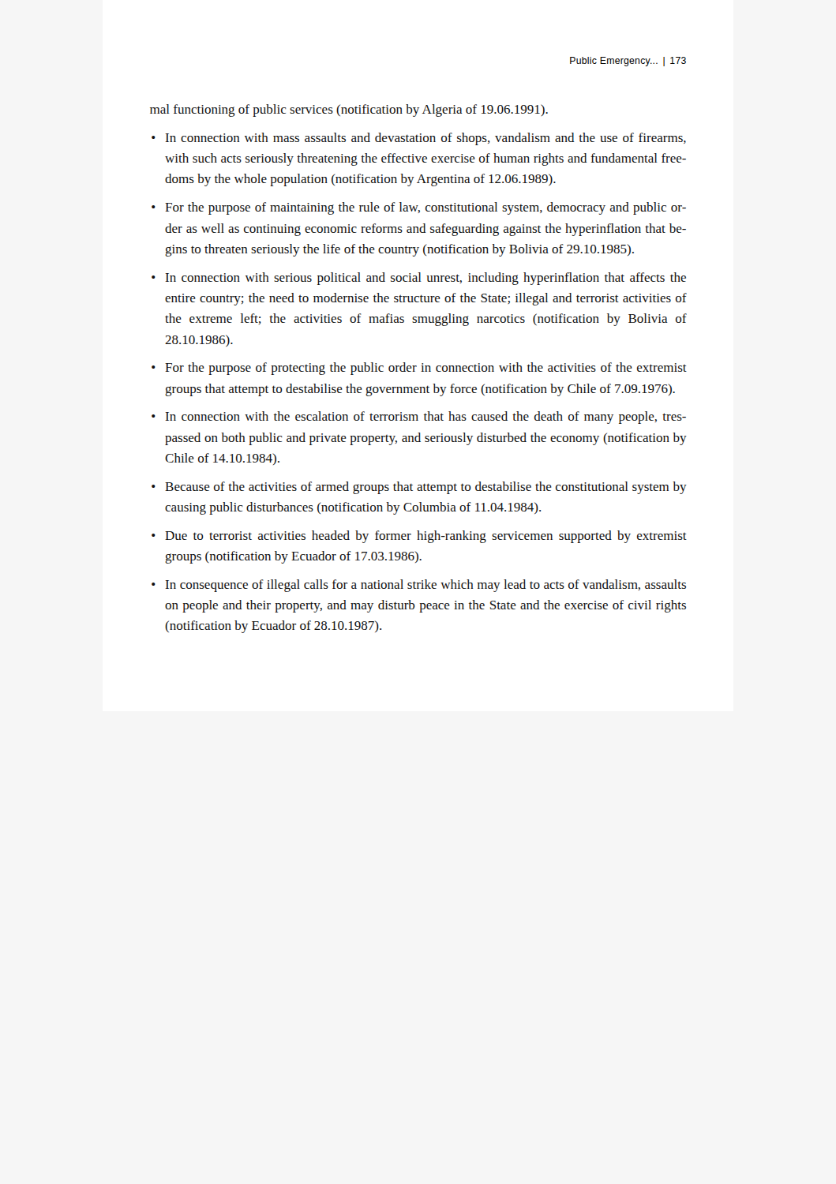Public Emergency...|173
mal functioning of public services (notification by Algeria of 19.06.1991).
In connection with mass assaults and devastation of shops, vandalism and the use of firearms, with such acts seriously threatening the effective exercise of human rights and fundamental freedoms by the whole population (notification by Argentina of 12.06.1989).
For the purpose of maintaining the rule of law, constitutional system, democracy and public order as well as continuing economic reforms and safeguarding against the hyperinflation that begins to threaten seriously the life of the country (notification by Bolivia of 29.10.1985).
In connection with serious political and social unrest, including hyperinflation that affects the entire country; the need to modernise the structure of the State; illegal and terrorist activities of the extreme left; the activities of mafias smuggling narcotics (notification by Bolivia of 28.10.1986).
For the purpose of protecting the public order in connection with the activities of the extremist groups that attempt to destabilise the government by force (notification by Chile of 7.09.1976).
In connection with the escalation of terrorism that has caused the death of many people, trespassed on both public and private property, and seriously disturbed the economy (notification by Chile of 14.10.1984).
Because of the activities of armed groups that attempt to destabilise the constitutional system by causing public disturbances (notification by Columbia of 11.04.1984).
Due to terrorist activities headed by former high-ranking servicemen supported by extremist groups (notification by Ecuador of 17.03.1986).
In consequence of illegal calls for a national strike which may lead to acts of vandalism, assaults on people and their property, and may disturb peace in the State and the exercise of civil rights (notification by Ecuador of 28.10.1987).